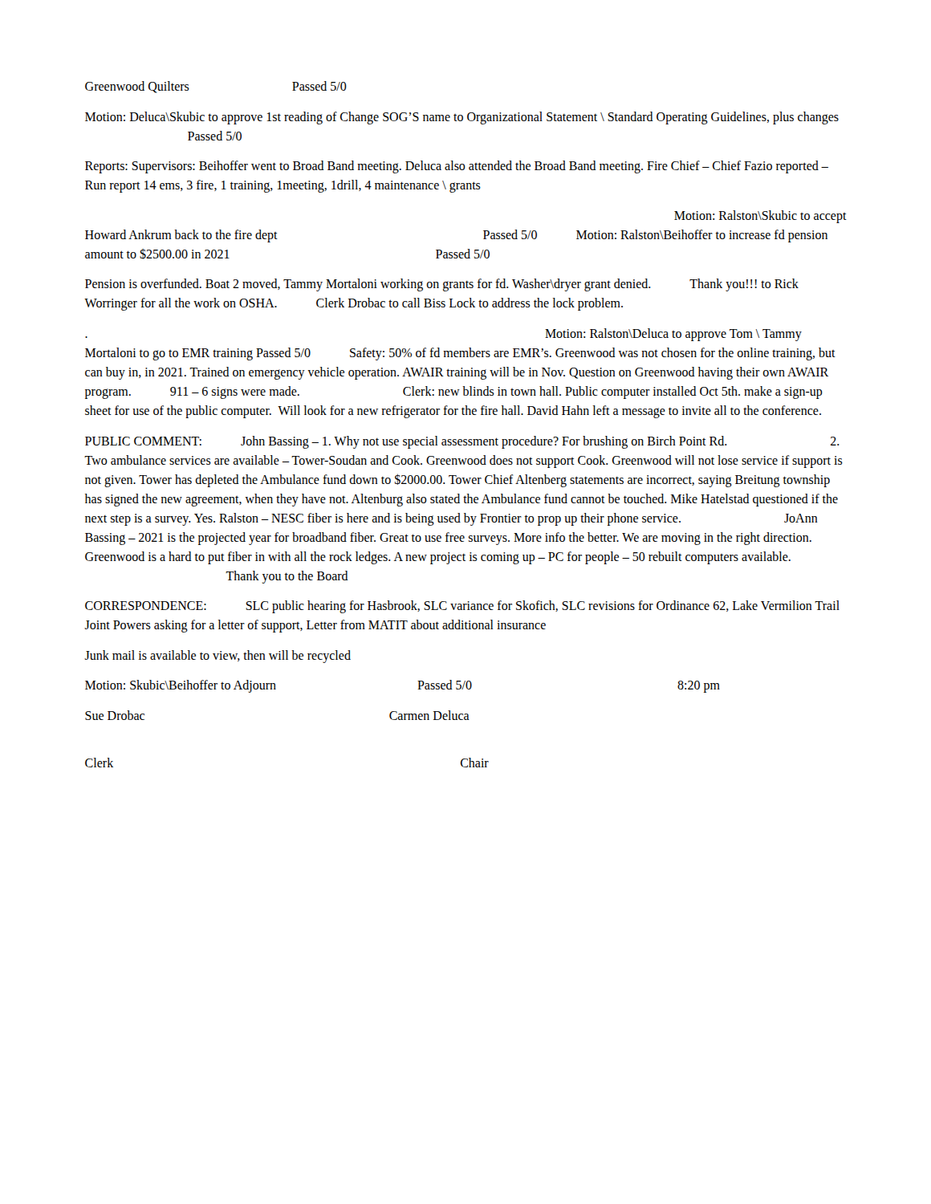Greenwood Quilters Passed 5/0
Motion: Deluca\Skubic to approve 1st reading of Change SOG’S name to Organizational Statement \ Standard Operating Guidelines, plus changes Passed 5/0
Reports: Supervisors: Beihoffer went to Broad Band meeting. Deluca also attended the Broad Band meeting. Fire Chief – Chief Fazio reported – Run report 14 ems, 3 fire, 1 training, 1meeting, 1drill, 4 maintenance \ grants
Motion: Ralston\Skubic to accept
Howard Ankrum back to the fire dept Passed 5/0 Motion: Ralston\Beihoffer to increase fd pension amount to $2500.00 in 2021 Passed 5/0
Pension is overfunded. Boat 2 moved, Tammy Mortaloni working on grants for fd. Washer\dryer grant denied. Thank you!!! to Rick Worringer for all the work on OSHA. Clerk Drobac to call Biss Lock to address the lock problem.
. Motion: Ralston\Deluca to approve Tom \ Tammy Mortaloni to go to EMR training Passed 5/0 Safety: 50% of fd members are EMR’s. Greenwood was not chosen for the online training, but can buy in, in 2021. Trained on emergency vehicle operation. AWAIR training will be in Nov. Question on Greenwood having their own AWAIR program. 911 – 6 signs were made. Clerk: new blinds in town hall. Public computer installed Oct 5th. make a sign-up sheet for use of the public computer. Will look for a new refrigerator for the fire hall. David Hahn left a message to invite all to the conference.
PUBLIC COMMENT: John Bassing – 1. Why not use special assessment procedure? For brushing on Birch Point Rd. 2. Two ambulance services are available – Tower-Soudan and Cook. Greenwood does not support Cook. Greenwood will not lose service if support is not given. Tower has depleted the Ambulance fund down to $2000.00. Tower Chief Altenberg statements are incorrect, saying Breitung township has signed the new agreement, when they have not. Altenburg also stated the Ambulance fund cannot be touched. Mike Hatelstad questioned if the next step is a survey. Yes. Ralston – NESC fiber is here and is being used by Frontier to prop up their phone service. JoAnn Bassing – 2021 is the projected year for broadband fiber. Great to use free surveys. More info the better. We are moving in the right direction. Greenwood is a hard to put fiber in with all the rock ledges. A new project is coming up – PC for people – 50 rebuilt computers available. Thank you to the Board
CORRESPONDENCE: SLC public hearing for Hasbrook, SLC variance for Skofich, SLC revisions for Ordinance 62, Lake Vermilion Trail Joint Powers asking for a letter of support, Letter from MATIT about additional insurance
Junk mail is available to view, then will be recycled
Motion: Skubic\Beihoffer to Adjourn Passed 5/0 8:20 pm
Sue Drobac Carmen Deluca
Clerk Chair